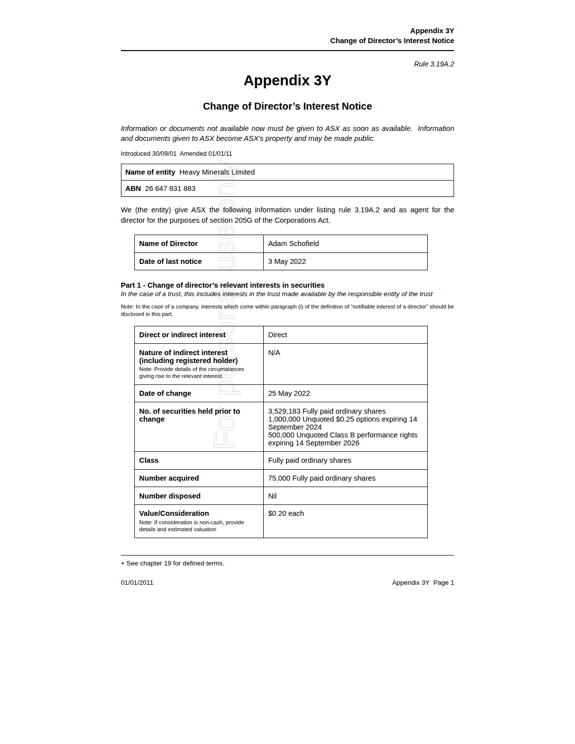For personal use only
Appendix 3Y
Change of Director’s Interest Notice
Rule 3.19A.2
Appendix 3Y
Change of Director’s Interest Notice
Information or documents not available now must be given to ASX as soon as available. Information and documents given to ASX become ASX’s property and may be made public.
Introduced 30/09/01 Amended 01/01/11
| Name of entity Heavy Minerals Limited |
| ABN 26 647 831 883 |
We (the entity) give ASX the following information under listing rule 3.19A.2 and as agent for the director for the purposes of section 205G of the Corporations Act.
| Name of Director | Adam Schofield |
| Date of last notice | 3 May 2022 |
Part 1 - Change of director’s relevant interests in securities
In the case of a trust, this includes interests in the trust made available by the responsible entity of the trust
Note: In the case of a company, interests which come within paragraph (i) of the definition of “notifiable interest of a director” should be disclosed in this part.
| Direct or indirect interest | Direct |
| Nature of indirect interest (including registered holder) Note: Provide details of the circumstances giving rise to the relevant interest. | N/A |
| Date of change | 25 May 2022 |
| No. of securities held prior to change | 3,529,183 Fully paid ordinary shares 1,000,000 Unquoted $0.25 options expiring 14 September 2024 500,000 Unquoted Class B performance rights expiring 14 September 2026 |
| Class | Fully paid ordinary shares |
| Number acquired | 75,000 Fully paid ordinary shares |
| Number disposed | Nil |
| Value/Consideration Note: If consideration is non-cash, provide details and estimated valuation | $0.20 each |
+ See chapter 19 for defined terms.
01/01/2011 Appendix 3Y Page 1